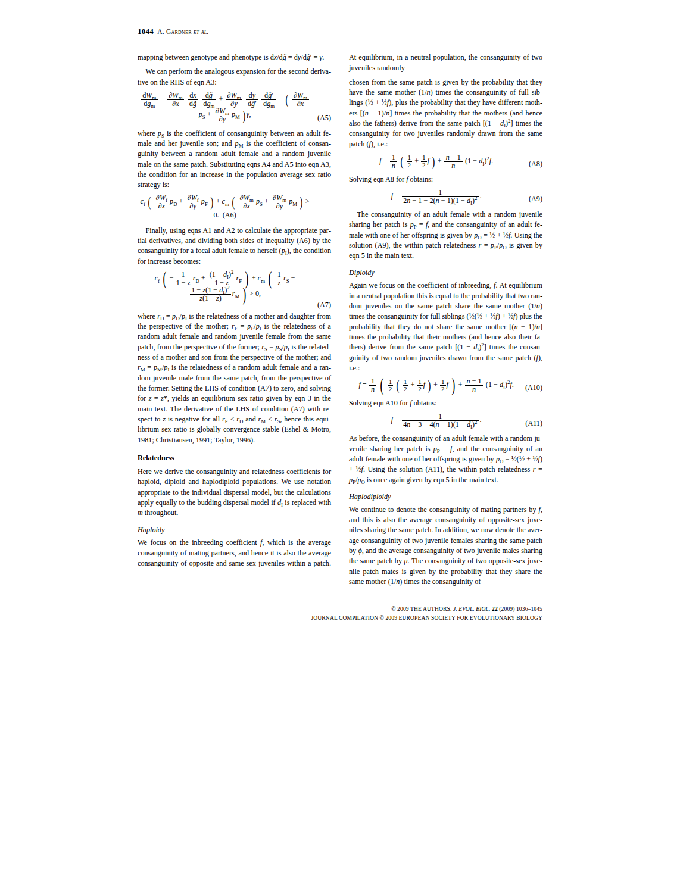1044 A. Gardner et al.
mapping between genotype and phenotype is dx/dg̃ = dy/dg̃′ = γ.
We can perform the analogous expansion for the second derivative on the RHS of eqn A3:
dWm dgm = ∂Wm∂x dx dg̃ dg̃dgm + ∂Wm∂y dy dg̃′ dg̃′dgm = ( ∂Wm∂x pS + ∂Wm∂y pM ) γ, (A5)
where pS is the coefficient of consanguinity between an adult female and her juvenile son; and pM is the coefficient of consanguinity between a random adult female and a random juvenile male on the same patch. Substituting eqns A4 and A5 into eqn A3, the condition for an increase in the population average sex ratio strategy is:
cf ( ∂Wf∂x pD + ∂Wf∂y pF ) + cm ( ∂Wm∂x pS + ∂Wm∂y pM ) > 0. (A6)
Finally, using eqns A1 and A2 to calculate the appropriate partial derivatives, and dividing both sides of inequality (A6) by the consanguinity for a focal adult female to herself (pI), the condition for increase becomes:
cf ( −11 − z rD + (1 − dI)21 − z rF ) + cm ( 1 z rS − 1 − z(1 − dI)2 z(1 − z) rM ) > 0, (A7)
where rD = pD/pI is the relatedness of a mother and daughter from the perspective of the mother; rF = pF/pI is the relatedness of a random adult female and random juvenile female from the same patch, from the perspective of the former; rS = pS/pI is the relatedness of a mother and son from the perspective of the mother; and rM = pM/pI is the relatedness of a random adult female and a random juvenile male from the same patch, from the perspective of the former. Setting the LHS of condition (A7) to zero, and solving for z = z*, yields an equilibrium sex ratio given by eqn 3 in the main text. The derivative of the LHS of condition (A7) with respect to z is negative for all rF < rD and rM < rS, hence this equilibrium sex ratio is globally convergence stable (Eshel & Motro, 1981; Christiansen, 1991; Taylor, 1996).
Relatedness
Here we derive the consanguinity and relatedness coefficients for haploid, diploid and haplodiploid populations. We use notation appropriate to the individual dispersal model, but the calculations apply equally to the budding dispersal model if dI is replaced with m throughout.
Haploidy
We focus on the inbreeding coefficient f, which is the average consanguinity of mating partners, and hence it is also the average consanguinity of opposite and same sex juveniles within a patch. At equilibrium, in a neutral population, the consanguinity of two juveniles randomly
chosen from the same patch is given by the probability that they have the same mother (1/n) times the consanguinity of full siblings (½ + ½f), plus the probability that they have different mothers [(n − 1)/n] times the probability that the mothers (and hence also the fathers) derive from the same patch [(1 − dI)2] times the consanguinity for two juveniles randomly drawn from the same patch (f), i.e.:
f = 1 n ( 12 + 12 f ) + n − 1 n (1 − dI)2f. (A8)
Solving eqn A8 for f obtains:
f = 12n − 1 − 2(n − 1)(1 − dI)2. (A9)
The consanguinity of an adult female with a random juvenile sharing her patch is pP = f, and the consanguinity of an adult female with one of her offspring is given by pO = ½ + ½f. Using the solution (A9), the within-patch relatedness r = pP/pO is given by eqn 5 in the main text.
Diploidy
Again we focus on the coefficient of inbreeding, f. At equilibrium in a neutral population this is equal to the probability that two random juveniles on the same patch share the same mother (1/n) times the consanguinity for full siblings (½(½ + ½f) + ½f) plus the probability that they do not share the same mother [(n − 1)/n] times the probability that their mothers (and hence also their fathers) derive from the same patch [(1 − dI)2] times the consanguinity of two random juveniles drawn from the same patch (f), i.e.:
f = 1 n ( 12 ( 12 + 12 f ) + 12 f ) + n − 1 n (1 − dI)2f. (A10)
Solving eqn A10 for f obtains:
f = 14n − 3 − 4(n − 1)(1 − dI)2. (A11)
As before, the consanguinity of an adult female with a random juvenile sharing her patch is pP = f, and the consanguinity of an adult female with one of her offspring is given by pO = ½(½ + ½f) + ½f. Using the solution (A11), the within-patch relatedness r = pP/pO is once again given by eqn 5 in the main text.
Haplodiploidy
We continue to denote the consanguinity of mating partners by f, and this is also the average consanguinity of opposite-sex juveniles sharing the same patch. In addition, we now denote the average consanguinity of two juvenile females sharing the same patch by ϕ, and the average consanguinity of two juvenile males sharing the same patch by μ. The consanguinity of two opposite-sex juvenile patch mates is given by the probability that they share the same mother (1/n) times the consanguinity of
© 2009 THE AUTHORS. J. EVOL. BIOL. 22 (2009) 1036–1045
JOURNAL COMPILATION © 2009 EUROPEAN SOCIETY FOR EVOLUTIONARY BIOLOGY